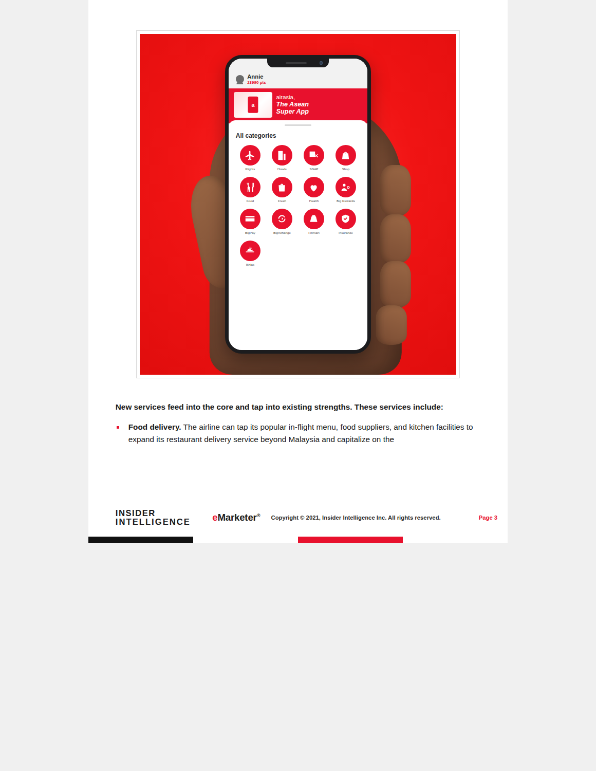a
Annie
23990 pts
airasia,
The Asean
Super App
All categories
Flights
Hotels
SNAP
Shop
Food
Fresh
Health
Big Rewards
BigPay
BigXchange
Finmart
Insurance
Ikhlas
New services feed into the core and tap into existing strengths. These services include:
Food delivery. The airline can tap its popular in-flight menu, food suppliers, and kitchen facilities to expand its restaurant delivery service beyond Malaysia and capitalize on the
INSIDER
INTELLIGENCE
e Marketer®
Copyright © 2021, Insider Intelligence Inc. All rights reserved.
Page 3